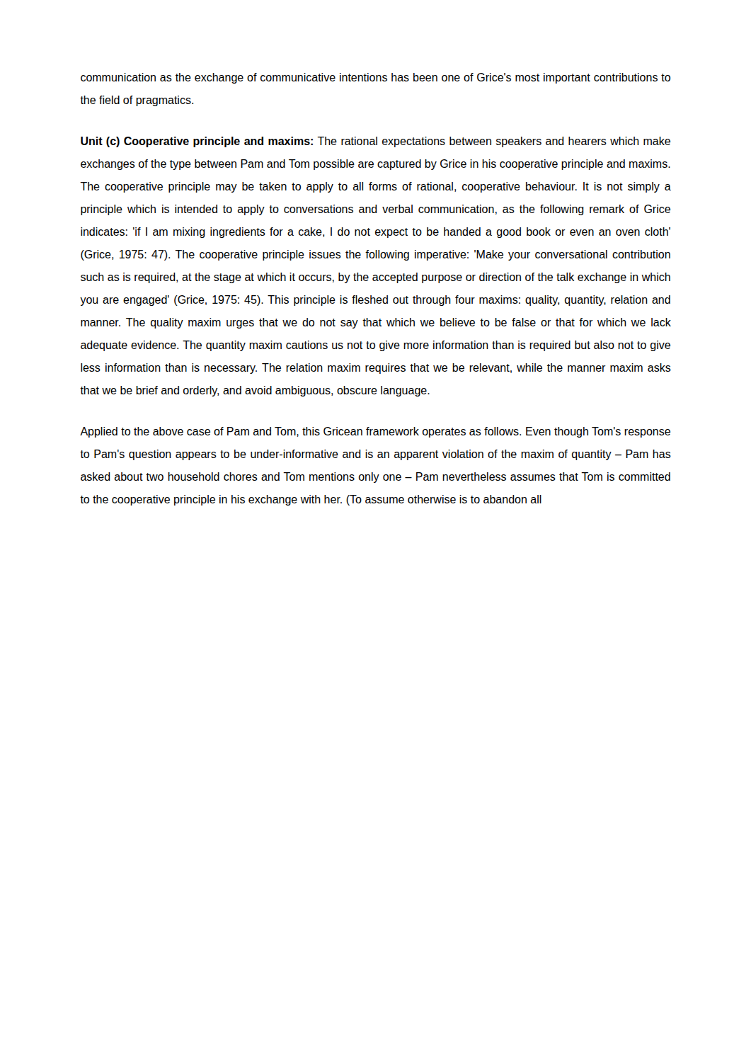communication as the exchange of communicative intentions has been one of Grice's most important contributions to the field of pragmatics.
Unit (c) Cooperative principle and maxims: The rational expectations between speakers and hearers which make exchanges of the type between Pam and Tom possible are captured by Grice in his cooperative principle and maxims. The cooperative principle may be taken to apply to all forms of rational, cooperative behaviour. It is not simply a principle which is intended to apply to conversations and verbal communication, as the following remark of Grice indicates: 'if I am mixing ingredients for a cake, I do not expect to be handed a good book or even an oven cloth' (Grice, 1975: 47). The cooperative principle issues the following imperative: 'Make your conversational contribution such as is required, at the stage at which it occurs, by the accepted purpose or direction of the talk exchange in which you are engaged' (Grice, 1975: 45). This principle is fleshed out through four maxims: quality, quantity, relation and manner. The quality maxim urges that we do not say that which we believe to be false or that for which we lack adequate evidence. The quantity maxim cautions us not to give more information than is required but also not to give less information than is necessary. The relation maxim requires that we be relevant, while the manner maxim asks that we be brief and orderly, and avoid ambiguous, obscure language.
Applied to the above case of Pam and Tom, this Gricean framework operates as follows. Even though Tom's response to Pam's question appears to be under-informative and is an apparent violation of the maxim of quantity – Pam has asked about two household chores and Tom mentions only one – Pam nevertheless assumes that Tom is committed to the cooperative principle in his exchange with her. (To assume otherwise is to abandon all